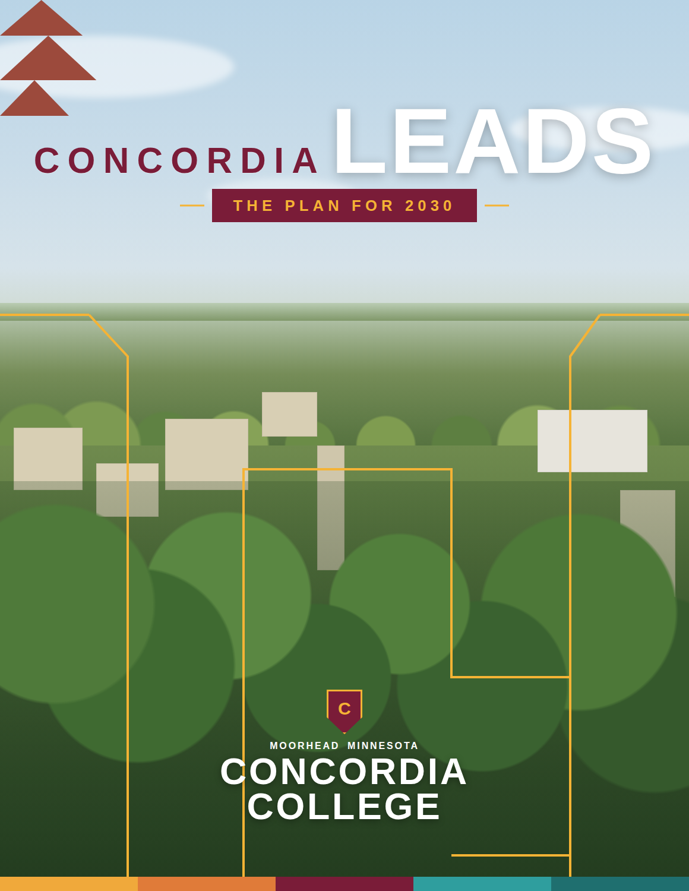CONCORDIA LEADS
THE PLAN FOR 2030
C
MOORHEAD MINNESOTA
CONCORDIA
COLLEGE